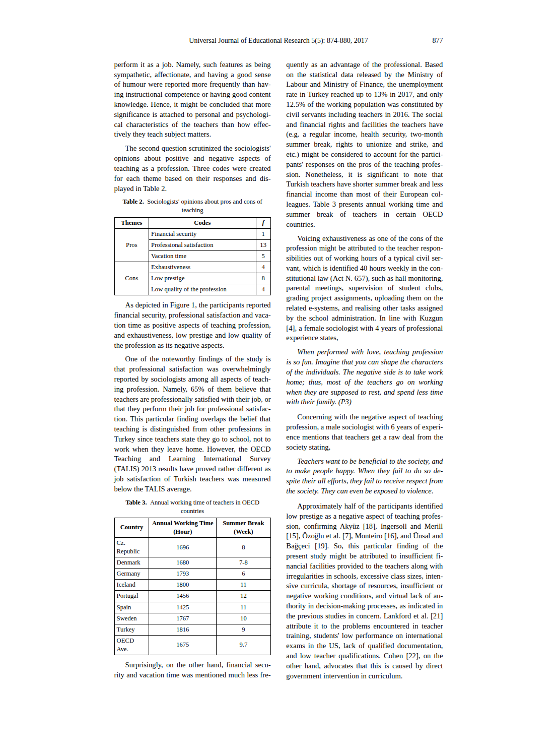Universal Journal of Educational Research 5(5): 874-880, 2017 877
perform it as a job. Namely, such features as being sympathetic, affectionate, and having a good sense of humour were reported more frequently than having instructional competence or having good content knowledge. Hence, it might be concluded that more significance is attached to personal and psychological characteristics of the teachers than how effectively they teach subject matters.
The second question scrutinized the sociologists' opinions about positive and negative aspects of teaching as a profession. Three codes were created for each theme based on their responses and displayed in Table 2.
Table 2. Sociologists' opinions about pros and cons of teaching
| Themes | Codes | f |
| --- | --- | --- |
| Pros | Financial security | 1 |
| Professional satisfaction | 13 |
| Vacation time | 5 |
| Cons | Exhaustiveness | 4 |
| Low prestige | 8 |
| Low quality of the profession | 4 |
As depicted in Figure 1, the participants reported financial security, professional satisfaction and vacation time as positive aspects of teaching profession, and exhaustiveness, low prestige and low quality of the profession as its negative aspects.
One of the noteworthy findings of the study is that professional satisfaction was overwhelmingly reported by sociologists among all aspects of teaching profession. Namely, 65% of them believe that teachers are professionally satisfied with their job, or that they perform their job for professional satisfaction. This particular finding overlaps the belief that teaching is distinguished from other professions in Turkey since teachers state they go to school, not to work when they leave home. However, the OECD Teaching and Learning International Survey (TALIS) 2013 results have proved rather different as job satisfaction of Turkish teachers was measured below the TALIS average.
Table 3. Annual working time of teachers in OECD countries
| Country | Annual Working Time (Hour) | Summer Break (Week) |
| --- | --- | --- |
| Cz. Republic | 1696 | 8 |
| Denmark | 1680 | 7-8 |
| Germany | 1793 | 6 |
| Iceland | 1800 | 11 |
| Portugal | 1456 | 12 |
| Spain | 1425 | 11 |
| Sweden | 1767 | 10 |
| Turkey | 1816 | 9 |
| OECD Ave. | 1675 | 9.7 |
Surprisingly, on the other hand, financial security and vacation time was mentioned much less frequently as an advantage of the professional. Based on the statistical data released by the Ministry of Labour and Ministry of Finance, the unemployment rate in Turkey reached up to 13% in 2017, and only 12.5% of the working population was constituted by civil servants including teachers in 2016. The social and financial rights and facilities the teachers have (e.g. a regular income, health security, two-month summer break, rights to unionize and strike, and etc.) might be considered to account for the participants' responses on the pros of the teaching profession. Nonetheless, it is significant to note that Turkish teachers have shorter summer break and less financial income than most of their European colleagues. Table 3 presents annual working time and summer break of teachers in certain OECD countries.
Voicing exhaustiveness as one of the cons of the profession might be attributed to the teacher responsibilities out of working hours of a typical civil servant, which is identified 40 hours weekly in the constitutional law (Act N. 657), such as hall monitoring, parental meetings, supervision of student clubs, grading project assignments, uploading them on the related e-systems, and realising other tasks assigned by the school administration. In line with Kuzgun [4], a female sociologist with 4 years of professional experience states,
When performed with love, teaching profession is so fun. Imagine that you can shape the characters of the individuals. The negative side is to take work home; thus, most of the teachers go on working when they are supposed to rest, and spend less time with their family. (P3)
Concerning with the negative aspect of teaching profession, a male sociologist with 6 years of experience mentions that teachers get a raw deal from the society stating,
Teachers want to be beneficial to the society, and to make people happy. When they fail to do so despite their all efforts, they fail to receive respect from the society. They can even be exposed to violence.
Approximately half of the participants identified low prestige as a negative aspect of teaching profession, confirming Akyüz [18], Ingersoll and Merill [15], Özoğlu et al. [7], Monteiro [16], and Ünsal and Bağçeci [19]. So, this particular finding of the present study might be attributed to insufficient financial facilities provided to the teachers along with irregularities in schools, excessive class sizes, intensive curricula, shortage of resources, insufficient or negative working conditions, and virtual lack of authority in decision-making processes, as indicated in the previous studies in concern. Lankford et al. [21] attribute it to the problems encountered in teacher training, students' low performance on international exams in the US, lack of qualified documentation, and low teacher qualifications. Cohen [22], on the other hand, advocates that this is caused by direct government intervention in curriculum.